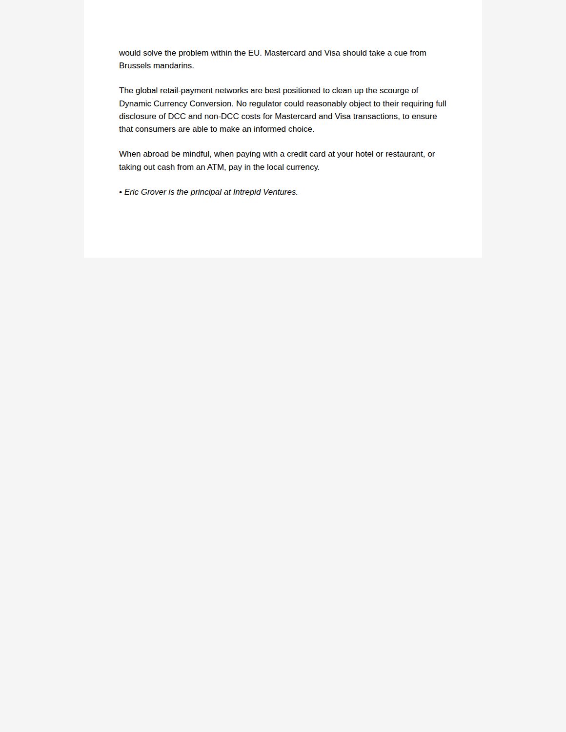would solve the problem within the EU. Mastercard and Visa should take a cue from Brussels mandarins.
The global retail-payment networks are best positioned to clean up the scourge of Dynamic Currency Conversion. No regulator could reasonably object to their requiring full disclosure of DCC and non-DCC costs for Mastercard and Visa transactions, to ensure that consumers are able to make an informed choice.
When abroad be mindful, when paying with a credit card at your hotel or restaurant, or taking out cash from an ATM, pay in the local currency.
• Eric Grover is the principal at Intrepid Ventures.